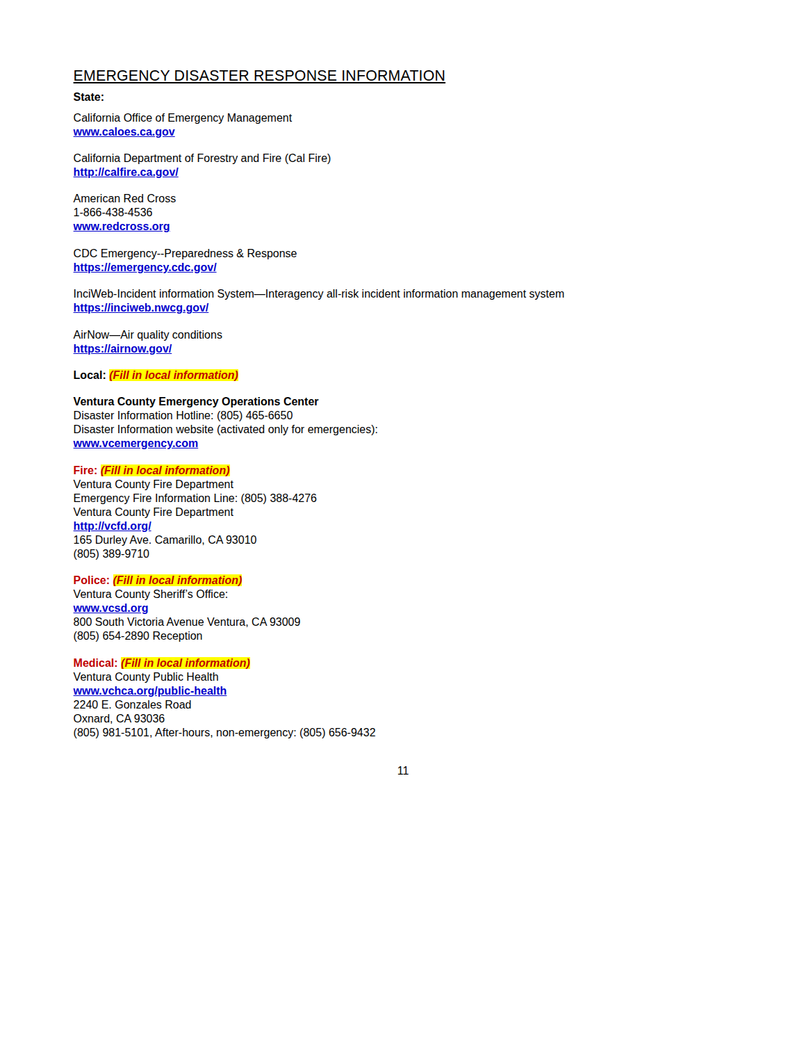EMERGENCY DISASTER RESPONSE INFORMATION
State:
California Office of Emergency Management
www.caloes.ca.gov
California Department of Forestry and Fire (Cal Fire)
http://calfire.ca.gov/
American Red Cross
1-866-438-4536
www.redcross.org
CDC Emergency--Preparedness & Response
https://emergency.cdc.gov/
InciWeb-Incident information System—Interagency all-risk incident information management system
https://inciweb.nwcg.gov/
AirNow—Air quality conditions
https://airnow.gov/
Local: (Fill in local information)
Ventura County Emergency Operations Center
Disaster Information Hotline: (805) 465-6650
Disaster Information website (activated only for emergencies):
www.vcemergency.com
Fire: (Fill in local information)
Ventura County Fire Department
Emergency Fire Information Line: (805) 388-4276
Ventura County Fire Department
http://vcfd.org/
165 Durley Ave. Camarillo, CA 93010
(805) 389-9710
Police: (Fill in local information)
Ventura County Sheriff’s Office:
www.vcsd.org
800 South Victoria Avenue Ventura, CA 93009
(805) 654-2890 Reception
Medical: (Fill in local information)
Ventura County Public Health
www.vchca.org/public-health
2240 E. Gonzales Road
Oxnard, CA 93036
(805) 981-5101, After-hours, non-emergency: (805) 656-9432
11